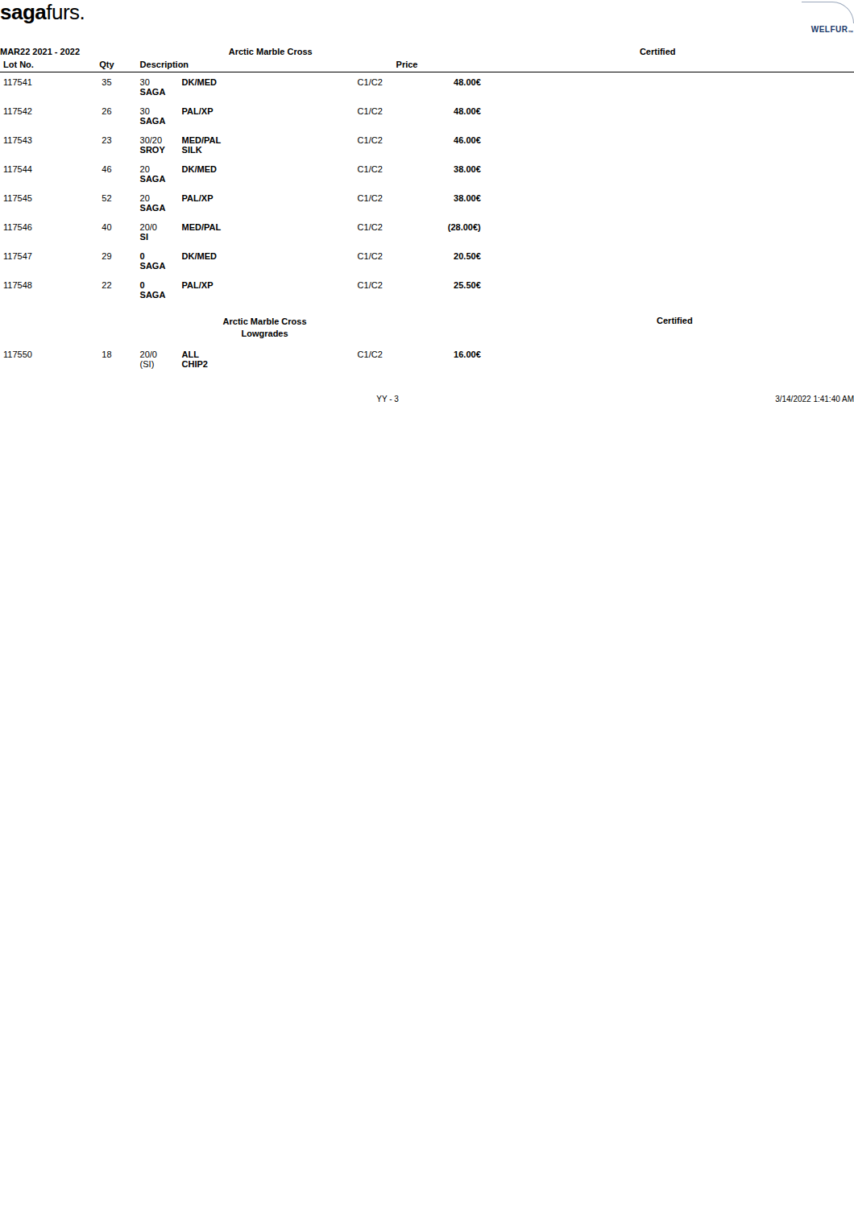sagafurs.
WELFUR™
MAR22 2021 - 2022
Arctic Marble Cross
Certified
| Lot No. | Qty | Description | Price | |
| --- | --- | --- | --- | --- |
| 117541 | 35 | 30 DK/MED C1/C2 SAGA | 48.00€ | |
| 117542 | 26 | 30 PAL/XP C1/C2 SAGA | 48.00€ | |
| 117543 | 23 | 30/20 MED/PAL C1/C2 SROY SILK | 46.00€ | |
| 117544 | 46 | 20 DK/MED C1/C2 SAGA | 38.00€ | |
| 117545 | 52 | 20 PAL/XP C1/C2 SAGA | 38.00€ | |
| 117546 | 40 | 20/0 MED/PAL C1/C2 SI | (28.00€) | |
| 117547 | 29 | 0 DK/MED C1/C2 SAGA | 20.50€ | |
| 117548 | 22 | 0 PAL/XP C1/C2 SAGA | 25.50€ | |
| | | Arctic Marble Cross Lowgrades | | Certified |
| 117550 | 18 | 20/0 ALL C1/C2 (SI) CHIP2 | 16.00€ | |
YY - 3
3/14/2022 1:41:40 AM